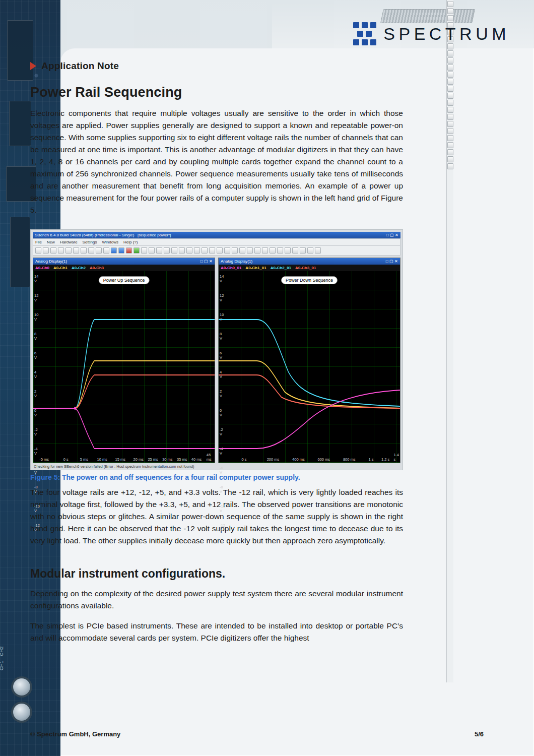CH1 CH2
SPECTRUM
Application Note
Power Rail Sequencing
Electronic components that require multiple voltages usually are sensitive to the order in which those voltages are applied. Power supplies generally are designed to support a known and repeatable power-on sequence. With some supplies supporting six to eight different voltage rails the number of channels that can be measured at one time is important. This is another advantage of modular digitizers in that they can have 1, 2, 4, 8 or 16 channels per card and by coupling multiple cards together expand the channel count to a maximum of 256 synchronized channels. Power sequence measurements usually take tens of milliseconds and are another measurement that benefit from long acquisition memories. An example of a power up sequence measurement for the four power rails of a computer supply is shown in the left hand grid of Figure 5.
SBench 6.4.8 build 14828 (64bit) (Professional - Single) [sequence power*] □ ▢ ✕
File New Hardware Settings Windows Help (?)
Analog Display(1)□ ▢ ✕
A0-Ch0 A0-Ch1 A0-Ch2 A0-Ch3
Power Up Sequence
14 V 12 V 10 V 8 V 6 V 4 V 2 V 0 V -2 V -4 V -6 V -8 V -10 V -12 V
-5 ms 0 s 5 ms 10 ms 15 ms 20 ms 25 ms 30 ms 35 ms 40 ms 45 ms
Analog Display(1)□ ▢ ✕
A0-Ch0_01 A0-Ch1_01 A0-Ch2_01 A0-Ch3_01
Power Down Sequence
14 V 12 V 10 V 8 V 6 V 4 V 2 V 0 V -2 V -4 V -6 V -8 V -10 V -12 V
0 s 200 ms 400 ms 600 ms 800 ms 1 s 1.2 s 1.4 s
Checking for new SBench6 version failed (Error : Host spectrum-instrumentation.com not found)
Figure 5: The power on and off sequences for a four rail computer power supply.
The four voltage rails are +12, -12, +5, and +3.3 volts. The -12 rail, which is very lightly loaded reaches its nominal voltage first, followed by the +3.3, +5, and +12 rails. The observed power transitions are monotonic with no obvious steps or glitches. A similar power-down sequence of the same supply is shown in the right hand grid. Here it can be observed that the -12 volt supply rail takes the longest time to decease due to its very light load. The other supplies initially decease more quickly but then approach zero asymptotically.
Modular instrument configurations.
Depending on the complexity of the desired power supply test system there are several modular instrument configurations available.
The simplest is PCIe based instruments. These are intended to be installed into desktop or portable PC’s and will accommodate several cards per system. PCIe digitizers offer the highest
© Spectrum GmbH, Germany
5/6